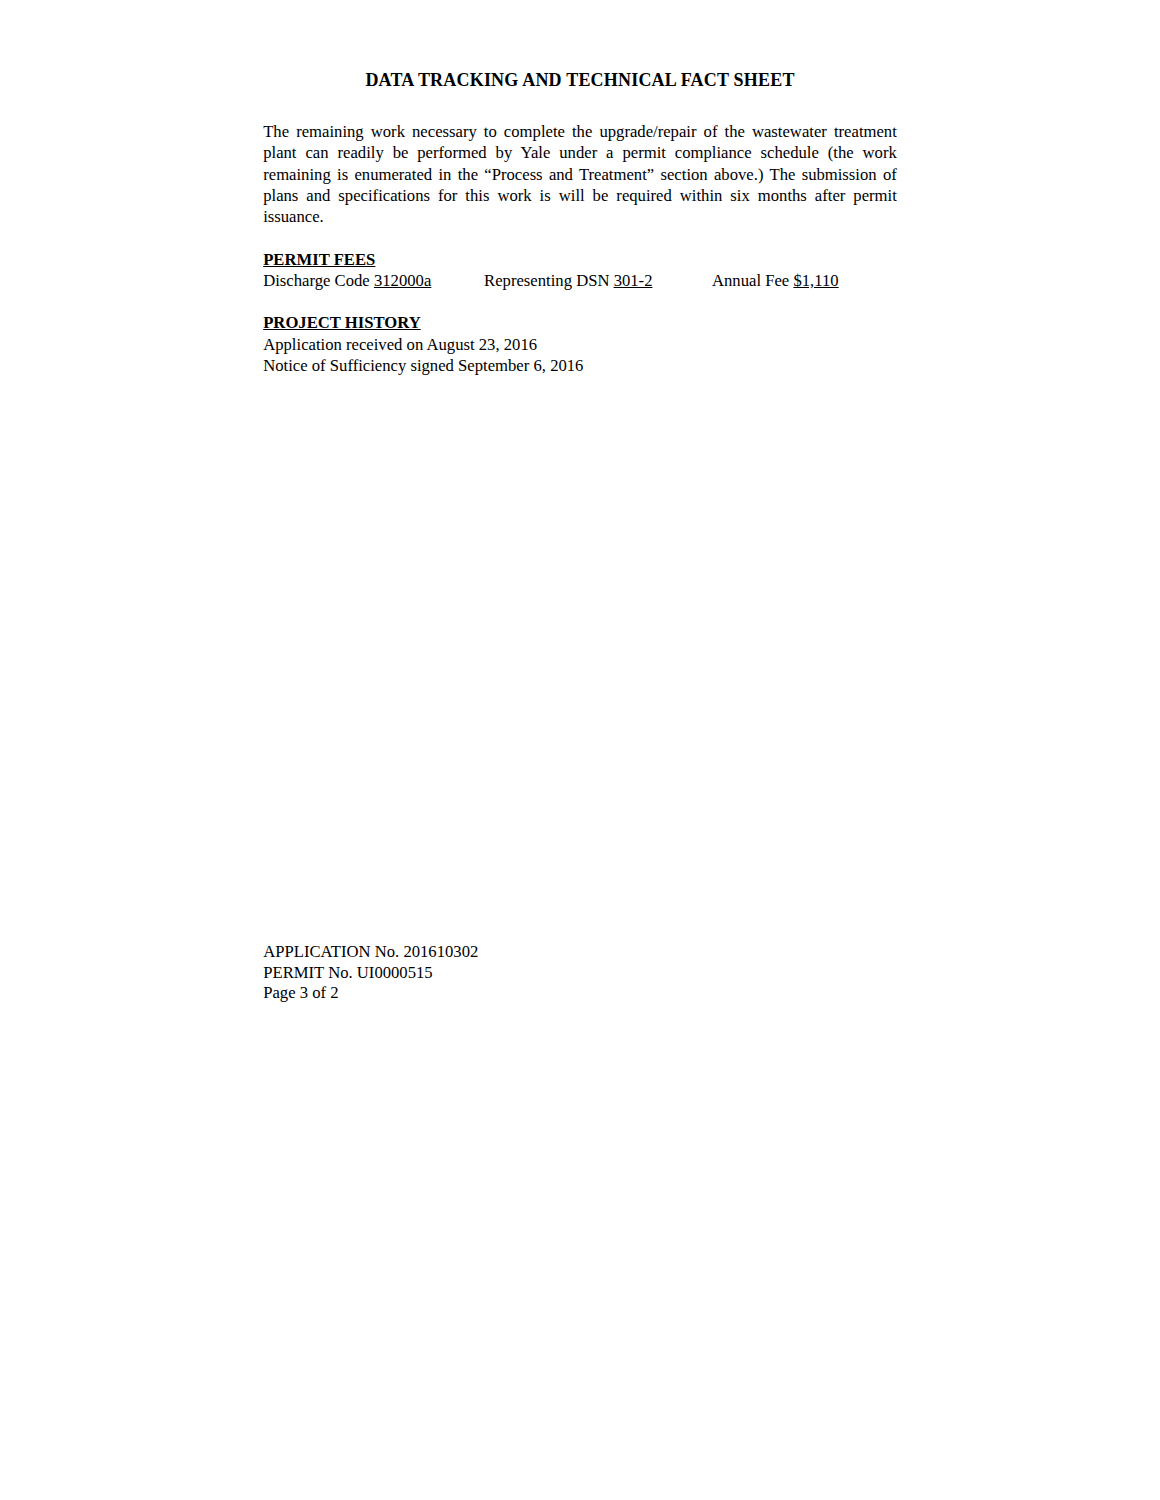DATA TRACKING AND TECHNICAL FACT SHEET
The remaining work necessary to complete the upgrade/repair of the wastewater treatment plant can readily be performed by Yale under a permit compliance schedule (the work remaining is enumerated in the “Process and Treatment” section above.) The submission of plans and specifications for this work is will be required within six months after permit issuance.
PERMIT FEES
Discharge Code 312000a Representing DSN 301-2 Annual Fee $1,110
PROJECT HISTORY
Application received on August 23, 2016
Notice of Sufficiency signed September 6, 2016
APPLICATION No. 201610302
PERMIT No. UI0000515
Page 3 of 2